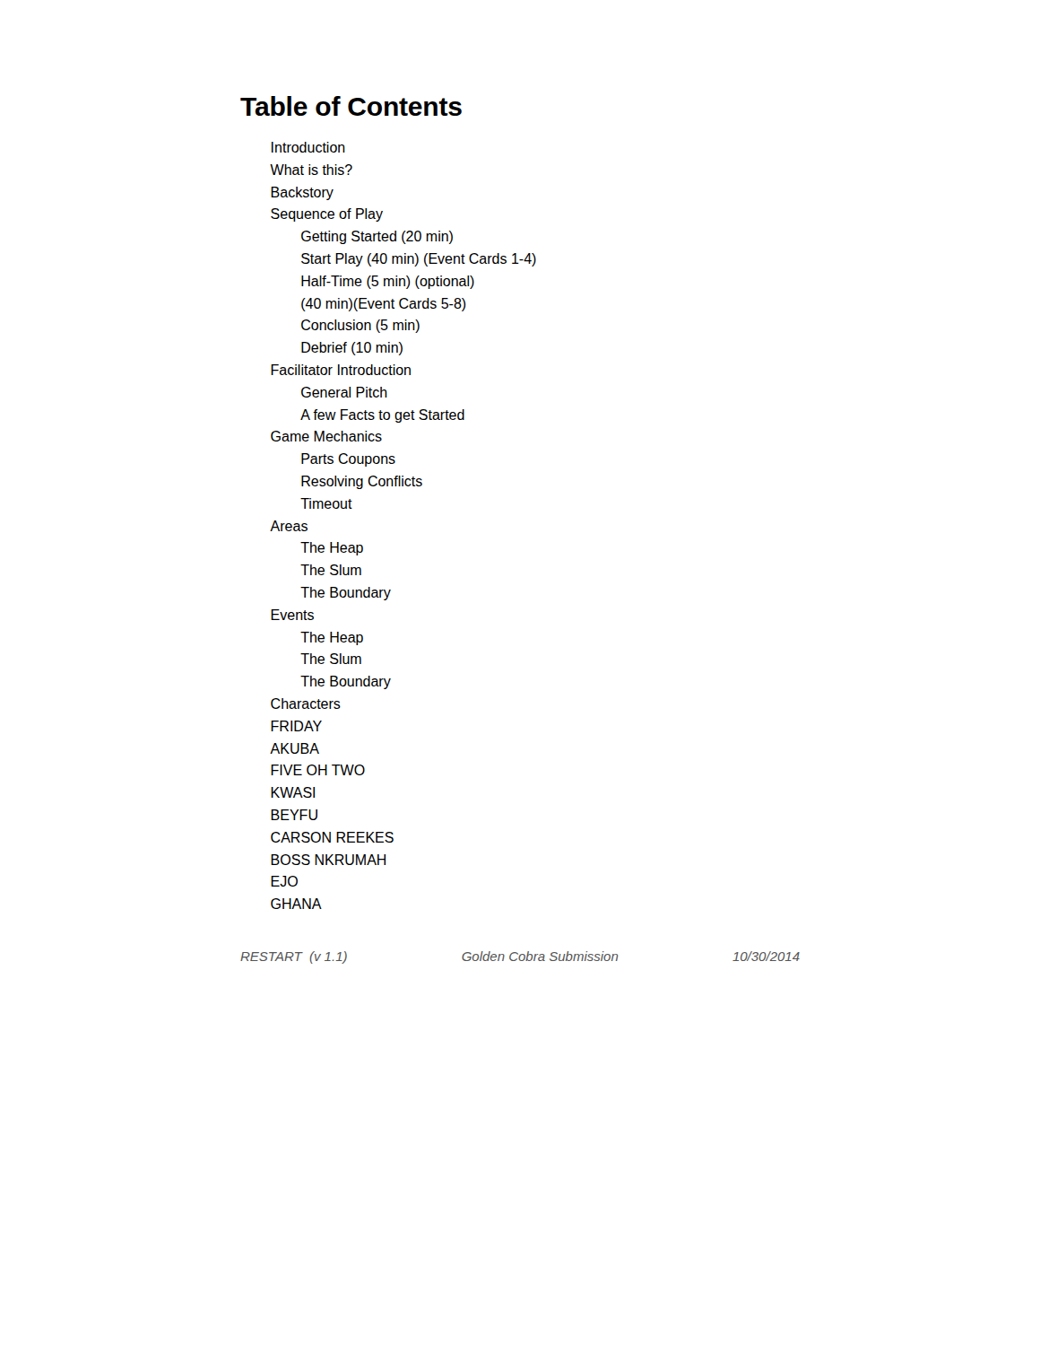Table of Contents
Introduction
What is this?
Backstory
Sequence of Play
Getting Started (20 min)
Start Play (40 min) (Event Cards 1-4)
Half-Time (5 min) (optional)
(40 min)(Event Cards 5-8)
Conclusion (5 min)
Debrief (10 min)
Facilitator Introduction
General Pitch
A few Facts to get Started
Game Mechanics
Parts Coupons
Resolving Conflicts
Timeout
Areas
The Heap
The Slum
The Boundary
Events
The Heap
The Slum
The Boundary
Characters
FRIDAY
AKUBA
FIVE OH TWO
KWASI
BEYFU
CARSON REEKES
BOSS NKRUMAH
EJO
GHANA
RESTART (v 1.1) Golden Cobra Submission 10/30/2014